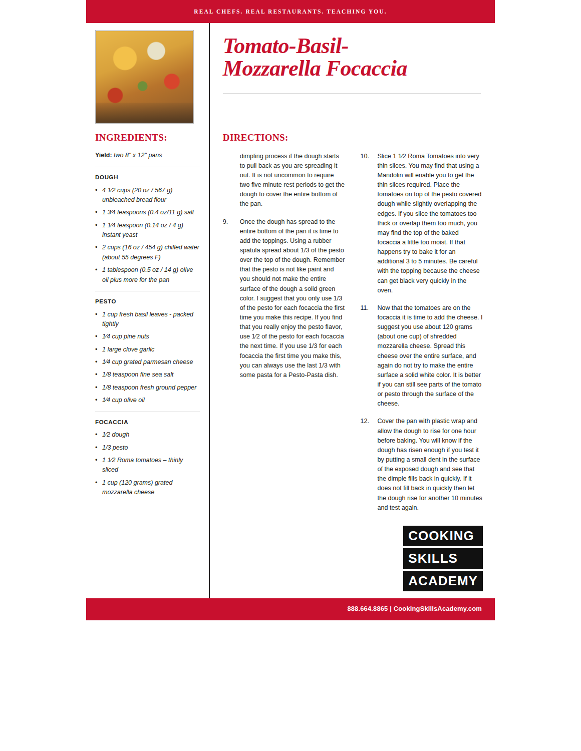Real Chefs. Real Restaurants. Teaching You.
Tomato-Basil-
Mozzarella Focaccia
INGREDIENTS:
Yield: two 8" x 12" pans
Dough
4 1⁄2 cups (20 oz / 567 g) unbleached bread flour
1 3⁄4 teaspoons (0.4 oz/11 g) salt
1 1⁄4 teaspoon (0.14 oz / 4 g) instant yeast
2 cups (16 oz / 454 g) chilled water (about 55 degrees F)
1 tablespoon (0.5 oz / 14 g) olive oil plus more for the pan
Pesto
1 cup fresh basil leaves - packed tightly
1⁄4 cup pine nuts
1 large clove garlic
1⁄4 cup grated parmesan cheese
1/8 teaspoon fine sea salt
1/8 teaspoon fresh ground pepper
1⁄4 cup olive oil
Focaccia
1⁄2 dough
1/3 pesto
1 1⁄2 Roma tomatoes – thinly sliced
1 cup (120 grams) grated mozzarella cheese
DIRECTIONS:
dimpling process if the dough starts to pull back as you are spreading it out. It is not uncommon to require two five minute rest periods to get the dough to cover the entire bottom of the pan.
9. Once the dough has spread to the entire bottom of the pan it is time to add the toppings. Using a rubber spatula spread about 1/3 of the pesto over the top of the dough. Remember that the pesto is not like paint and you should not make the entire surface of the dough a solid green color. I suggest that you only use 1/3 of the pesto for each focaccia the first time you make this recipe. If you find that you really enjoy the pesto flavor, use 1⁄2 of the pesto for each focaccia the next time. If you use 1/3 for each focaccia the first time you make this, you can always use the last 1/3 with some pasta for a Pesto-Pasta dish.
10. Slice 1 1⁄2 Roma Tomatoes into very thin slices. You may find that using a Mandolin will enable you to get the thin slices required. Place the tomatoes on top of the pesto covered dough while slightly overlapping the edges. If you slice the tomatoes too thick or overlap them too much, you may find the top of the baked focaccia a little too moist. If that happens try to bake it for an additional 3 to 5 minutes. Be careful with the topping because the cheese can get black very quickly in the oven.
11. Now that the tomatoes are on the focaccia it is time to add the cheese. I suggest you use about 120 grams (about one cup) of shredded mozzarella cheese. Spread this cheese over the entire surface, and again do not try to make the entire surface a solid white color. It is better if you can still see parts of the tomato or pesto through the surface of the cheese.
12. Cover the pan with plastic wrap and allow the dough to rise for one hour before baking. You will know if the dough has risen enough if you test it by putting a small dent in the surface of the exposed dough and see that the dimple fills back in quickly. If it does not fill back in quickly then let the dough rise for another 10 minutes and test again.
Cooking SkIlls Academy
888.664.8865 | CookingSkillsAcademy.com